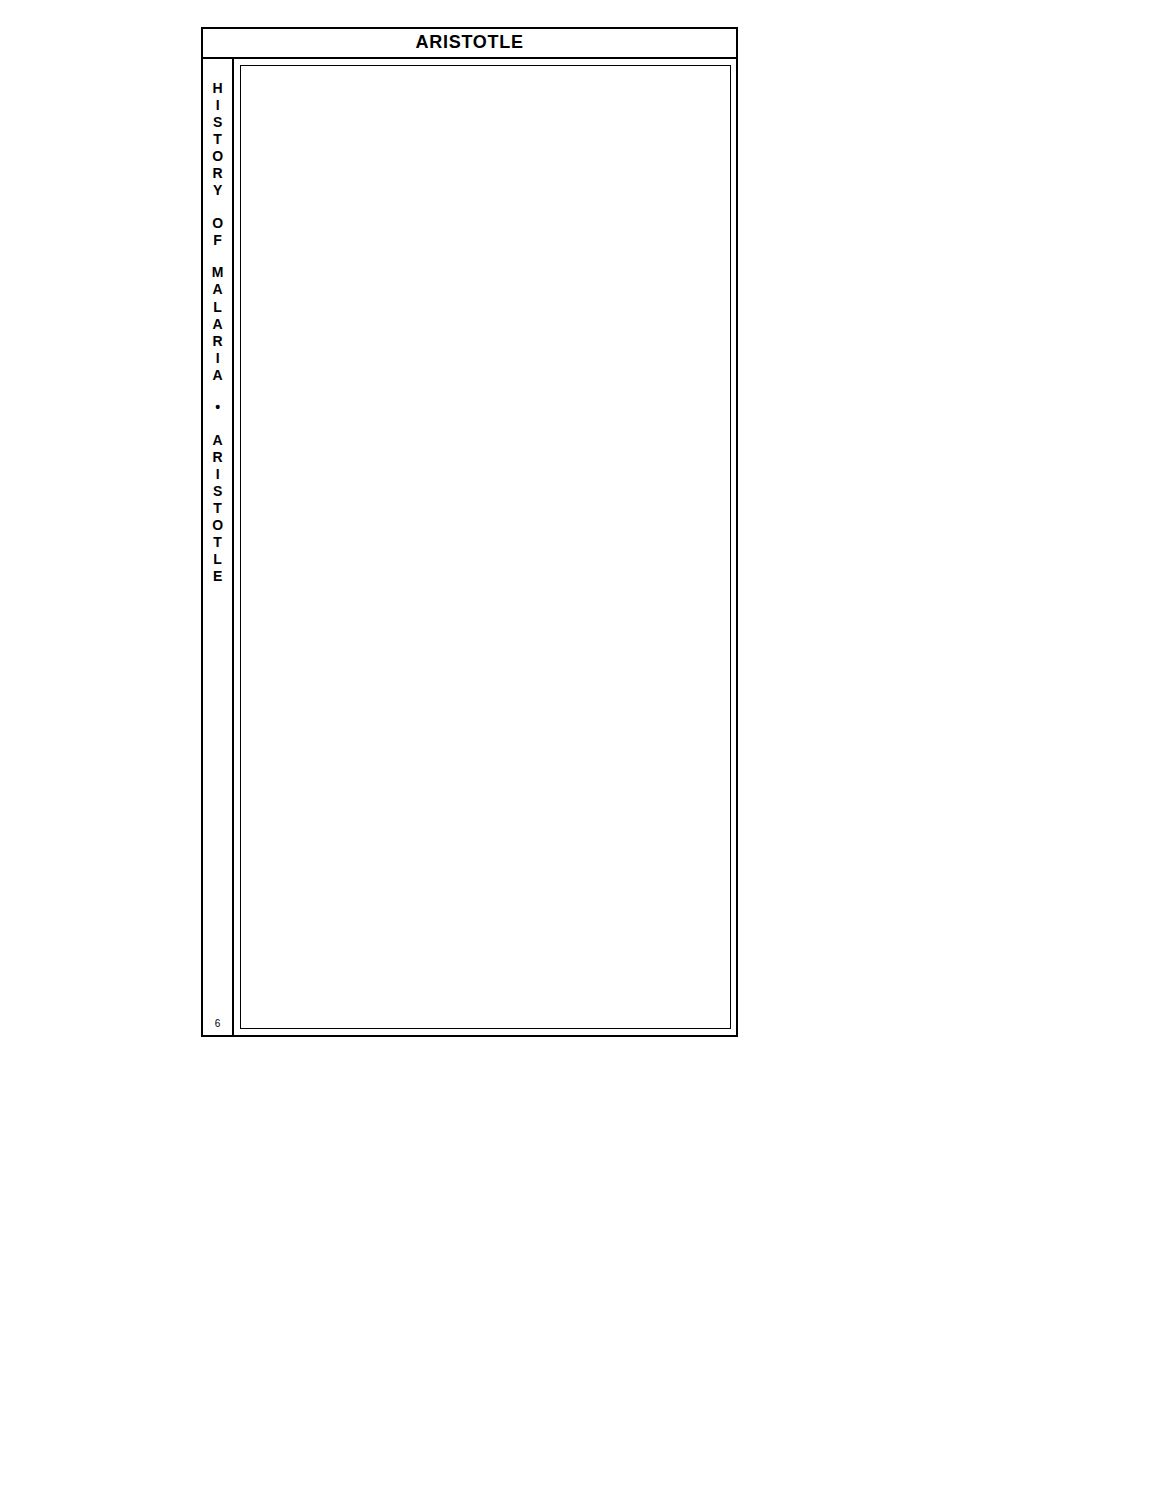ARISTOTLE
H I S T O R Y O F M A L A R I A • A R I S T O T L E
6